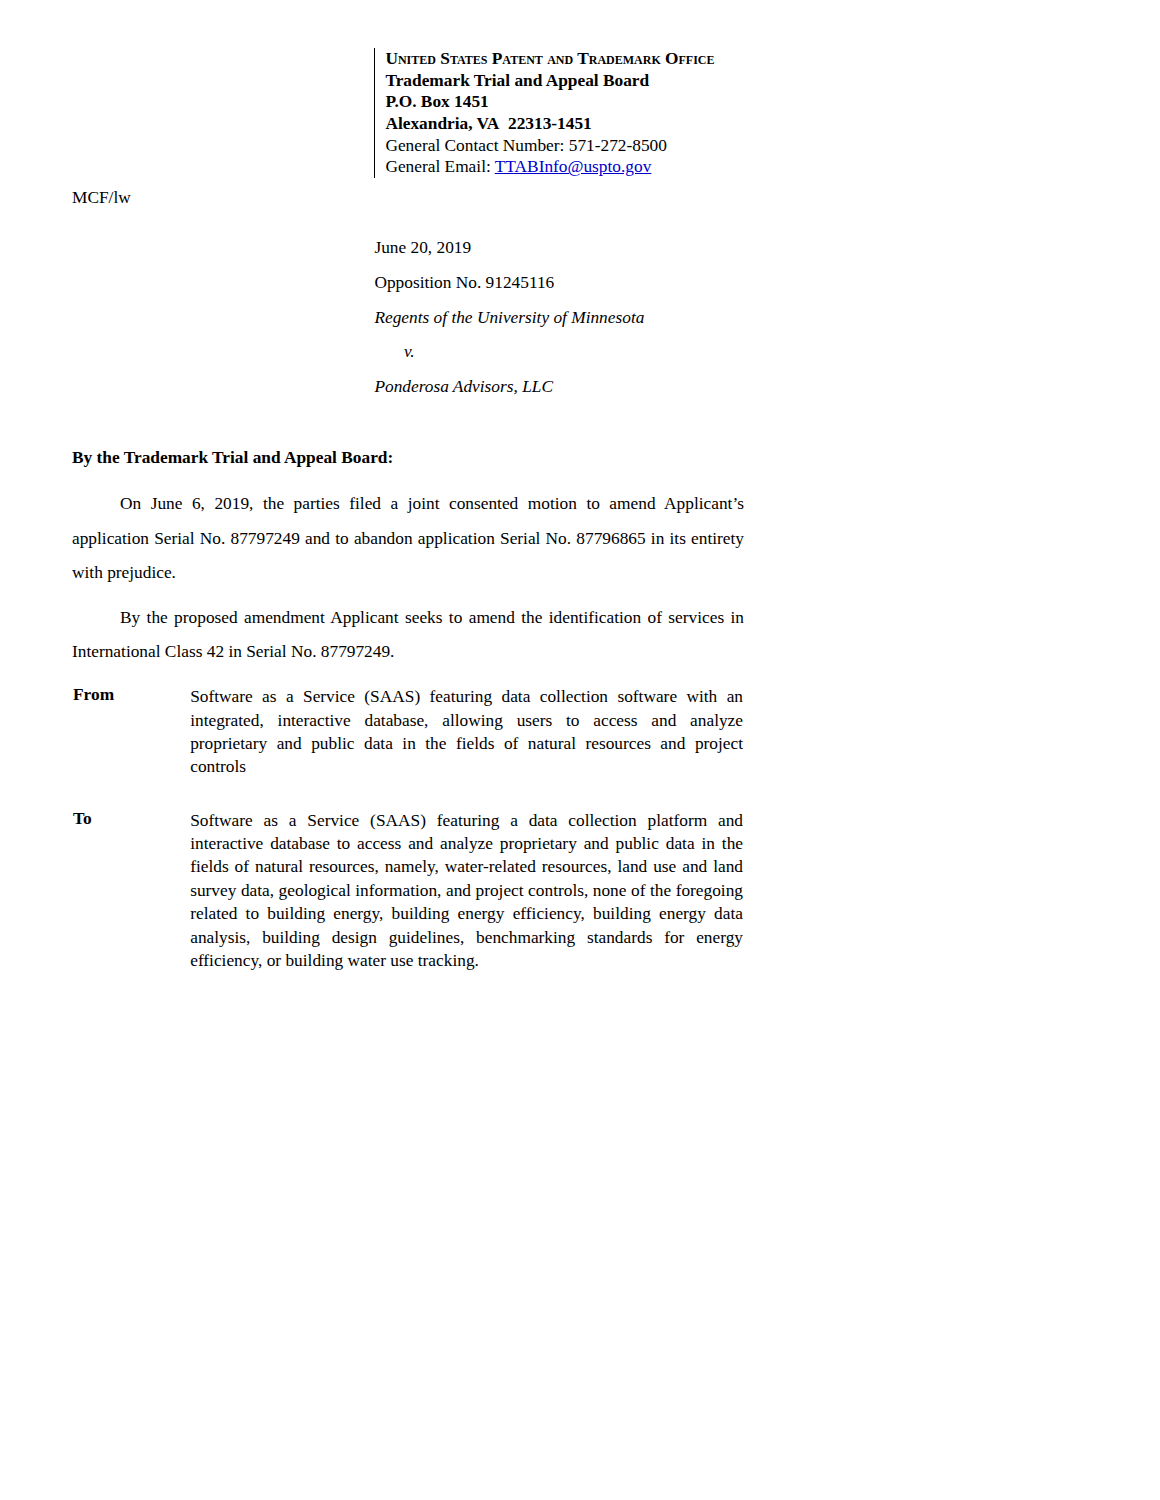United States Patent and Trademark Office
Trademark Trial and Appeal Board
P.O. Box 1451
Alexandria, VA 22313-1451
General Contact Number: 571-272-8500
General Email: TTABInfo@uspto.gov
MCF/lw
June 20, 2019
Opposition No. 91245116
Regents of the University of Minnesota
v.
Ponderosa Advisors, LLC
By the Trademark Trial and Appeal Board:
On June 6, 2019, the parties filed a joint consented motion to amend Applicant’s application Serial No. 87797249 and to abandon application Serial No. 87796865 in its entirety with prejudice.
By the proposed amendment Applicant seeks to amend the identification of services in International Class 42 in Serial No. 87797249.
| From | Software as a Service (SAAS) featuring data collection software with an integrated, interactive database, allowing users to access and analyze proprietary and public data in the fields of natural resources and project controls |
| To | Software as a Service (SAAS) featuring a data collection platform and interactive database to access and analyze proprietary and public data in the fields of natural resources, namely, water-related resources, land use and land survey data, geological information, and project controls, none of the foregoing related to building energy, building energy efficiency, building energy data analysis, building design guidelines, benchmarking standards for energy efficiency, or building water use tracking. |